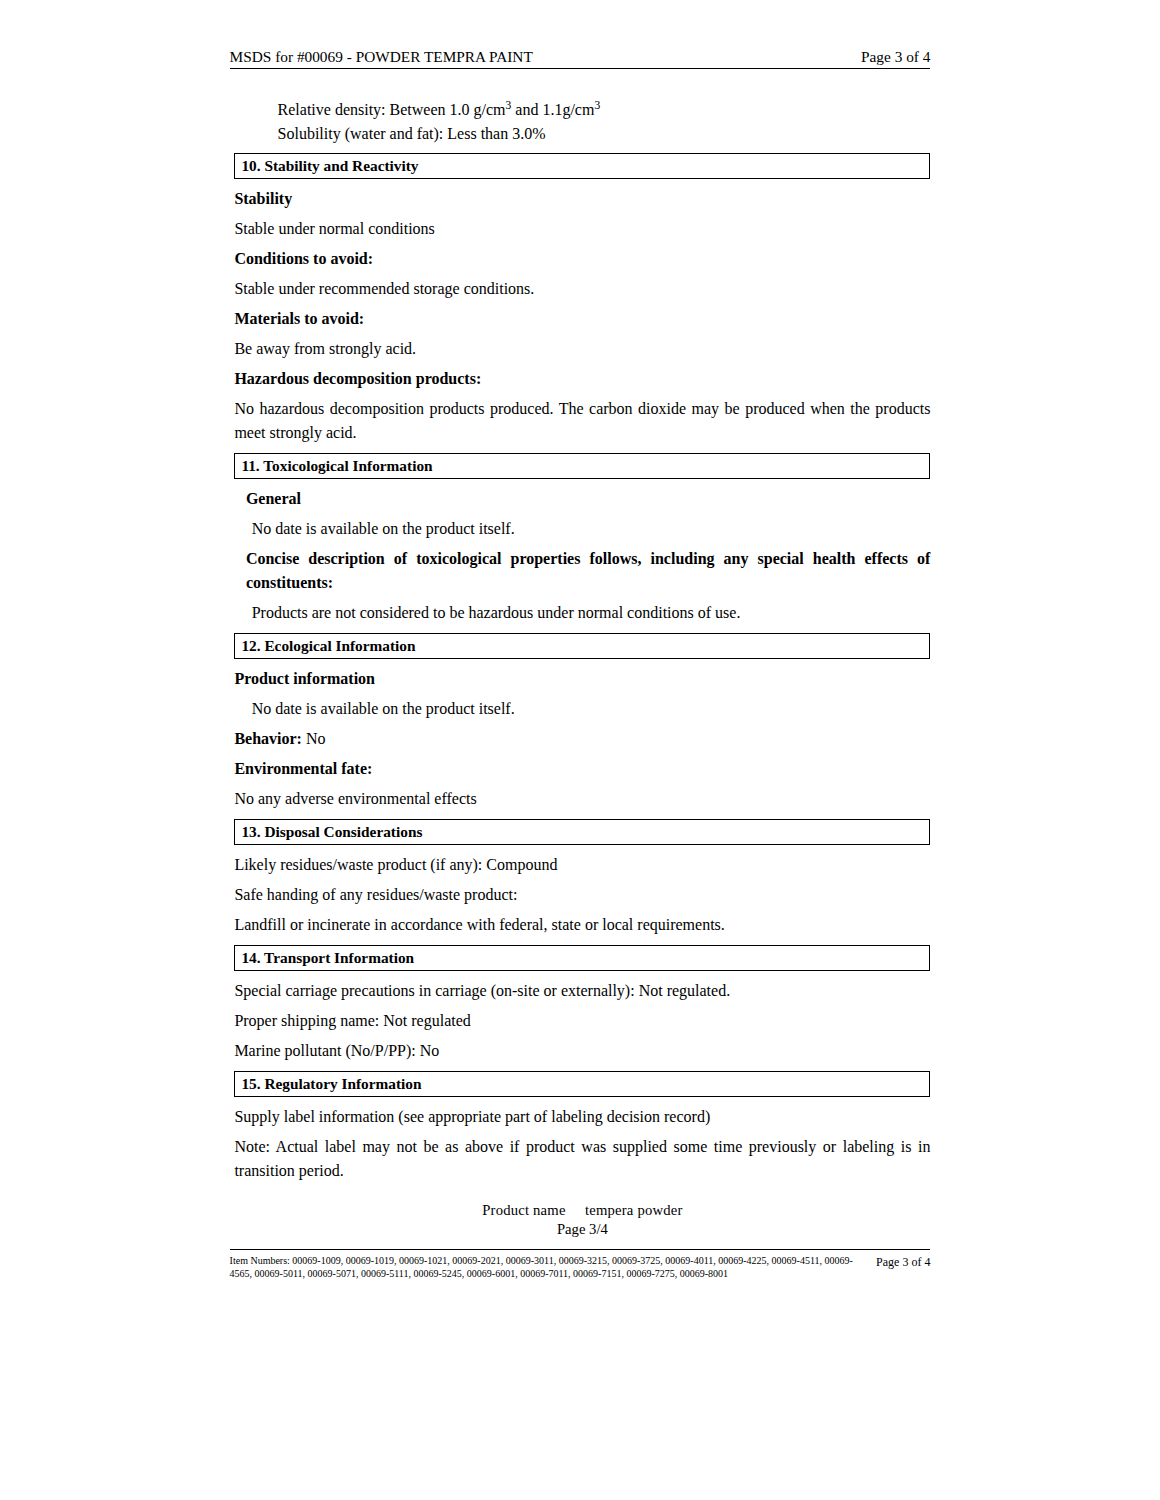MSDS for #00069 - POWDER TEMPRA PAINT
Page 3 of 4
Relative density: Between 1.0 g/cm3 and 1.1g/cm3
Solubility (water and fat): Less than 3.0%
10. Stability and Reactivity
Stability
Stable under normal conditions
Conditions to avoid:
Stable under recommended storage conditions.
Materials to avoid:
Be away from strongly acid.
Hazardous decomposition products:
No hazardous decomposition products produced. The carbon dioxide may be produced when the products meet strongly acid.
11. Toxicological Information
General
No date is available on the product itself.
Concise description of toxicological properties follows, including any special health effects of constituents:
Products are not considered to be hazardous under normal conditions of use.
12. Ecological Information
Product information
No date is available on the product itself.
Behavior: No
Environmental fate:
No any adverse environmental effects
13. Disposal Considerations
Likely residues/waste product (if any): Compound
Safe handing of any residues/waste product:
Landfill or incinerate in accordance with federal, state or local requirements.
14. Transport Information
Special carriage precautions in carriage (on-site or externally): Not regulated.
Proper shipping name: Not regulated
Marine pollutant (No/P/PP): No
15. Regulatory Information
Supply label information (see appropriate part of labeling decision record)
Note: Actual label may not be as above if product was supplied some time previously or labeling is in transition period.
Product name tempera powder
Page 3/4
Item Numbers: 00069-1009, 00069-1019, 00069-1021, 00069-2021, 00069-3011, 00069-3215, 00069-3725, 00069-4011, 00069-4225, 00069-4511, 00069-4565, 00069-5011, 00069-5071, 00069-5111, 00069-5245, 00069-6001, 00069-7011, 00069-7151, 00069-7275, 00069-8001
Page 3 of 4